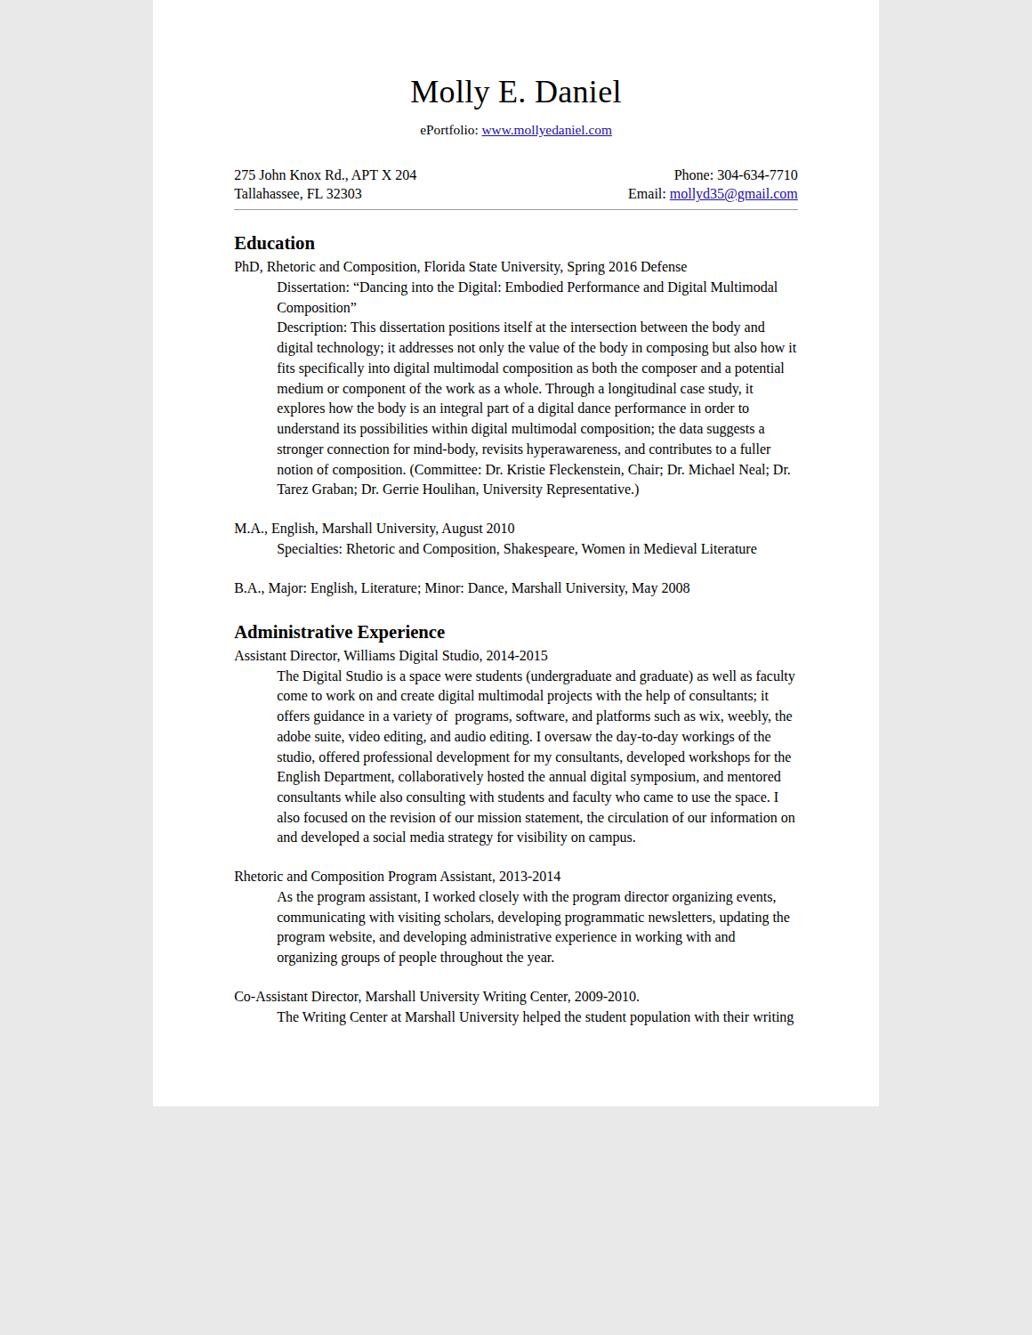Molly E. Daniel
ePortfolio: www.mollyedaniel.com
| 275 John Knox Rd., APT X 204 | Phone: 304-634-7710 |
| Tallahassee, FL 32303 | Email: mollyd35@gmail.com |
Education
PhD, Rhetoric and Composition, Florida State University, Spring 2016 Defense
Dissertation: “Dancing into the Digital: Embodied Performance and Digital Multimodal Composition”
Description: This dissertation positions itself at the intersection between the body and digital technology; it addresses not only the value of the body in composing but also how it fits specifically into digital multimodal composition as both the composer and a potential medium or component of the work as a whole. Through a longitudinal case study, it explores how the body is an integral part of a digital dance performance in order to understand its possibilities within digital multimodal composition; the data suggests a stronger connection for mind-body, revisits hyperawareness, and contributes to a fuller notion of composition. (Committee: Dr. Kristie Fleckenstein, Chair; Dr. Michael Neal; Dr. Tarez Graban; Dr. Gerrie Houlihan, University Representative.)
M.A., English, Marshall University, August 2010
Specialties: Rhetoric and Composition, Shakespeare, Women in Medieval Literature
B.A., Major: English, Literature; Minor: Dance, Marshall University, May 2008
Administrative Experience
Assistant Director, Williams Digital Studio, 2014-2015
The Digital Studio is a space were students (undergraduate and graduate) as well as faculty come to work on and create digital multimodal projects with the help of consultants; it offers guidance in a variety of programs, software, and platforms such as wix, weebly, the adobe suite, video editing, and audio editing. I oversaw the day-to-day workings of the studio, offered professional development for my consultants, developed workshops for the English Department, collaboratively hosted the annual digital symposium, and mentored consultants while also consulting with students and faculty who came to use the space. I also focused on the revision of our mission statement, the circulation of our information on and developed a social media strategy for visibility on campus.
Rhetoric and Composition Program Assistant, 2013-2014
As the program assistant, I worked closely with the program director organizing events, communicating with visiting scholars, developing programmatic newsletters, updating the program website, and developing administrative experience in working with and organizing groups of people throughout the year.
Co-Assistant Director, Marshall University Writing Center, 2009-2010.
The Writing Center at Marshall University helped the student population with their writing